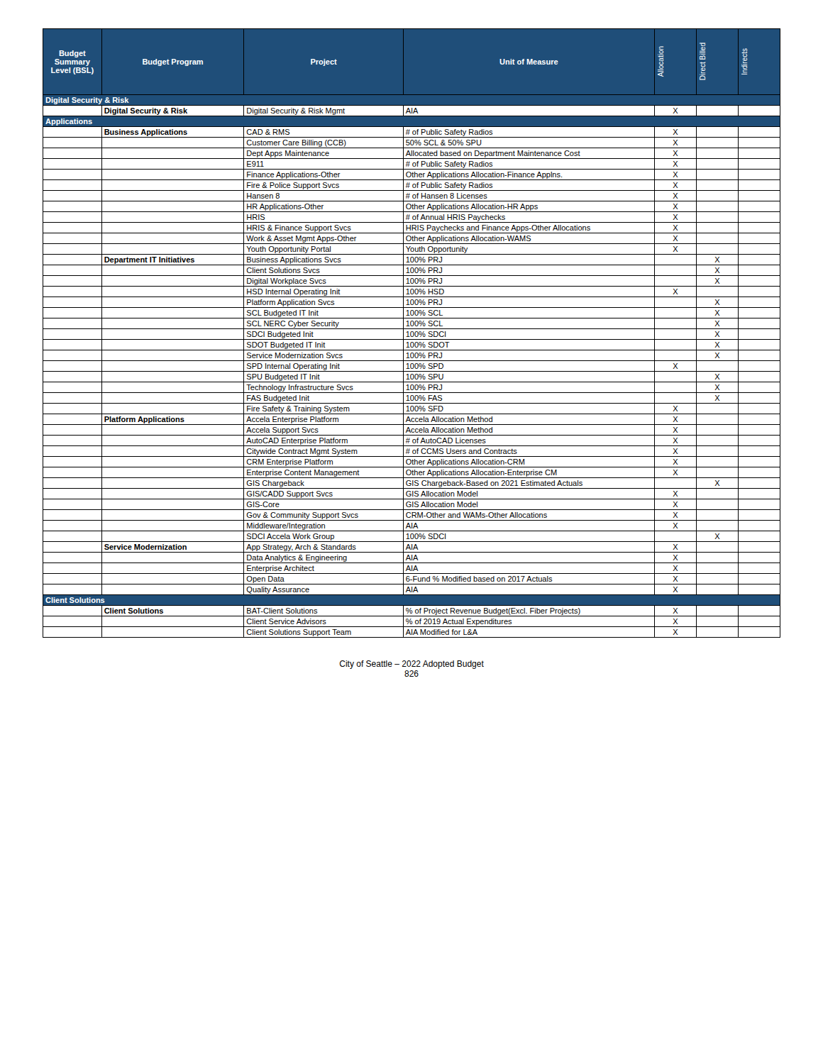| Budget Summary Level (BSL) | Budget Program | Project | Unit of Measure | Allocation | Direct Billed | Indirects |
| --- | --- | --- | --- | --- | --- | --- |
| Digital Security & Risk |
| | Digital Security & Risk | Digital Security & Risk Mgmt | AIA | X | | |
| Applications |
| | Business Applications | CAD & RMS | # of Public Safety Radios | X | | |
| | | Customer Care Billing (CCB) | 50% SCL & 50% SPU | X | | |
| | | Dept Apps Maintenance | Allocated based on Department Maintenance Cost | X | | |
| | | E911 | # of Public Safety Radios | X | | |
| | | Finance Applications-Other | Other Applications Allocation-Finance Applns. | X | | |
| | | Fire & Police Support Svcs | # of Public Safety Radios | X | | |
| | | Hansen 8 | # of Hansen 8 Licenses | X | | |
| | | HR Applications-Other | Other Applications Allocation-HR Apps | X | | |
| | | HRIS | # of Annual HRIS Paychecks | X | | |
| | | HRIS & Finance Support Svcs | HRIS Paychecks and Finance Apps-Other Allocations | X | | |
| | | Work & Asset Mgmt Apps-Other | Other Applications Allocation-WAMS | X | | |
| | | Youth Opportunity Portal | Youth Opportunity | X | | |
| | Department IT Initiatives | Business Applications Svcs | 100% PRJ | | X | |
| | | Client Solutions Svcs | 100% PRJ | | X | |
| | | Digital Workplace Svcs | 100% PRJ | | X | |
| | | HSD Internal Operating Init | 100% HSD | X | | |
| | | Platform Application Svcs | 100% PRJ | | X | |
| | | SCL Budgeted IT Init | 100% SCL | | X | |
| | | SCL NERC Cyber Security | 100% SCL | | X | |
| | | SDCI Budgeted Init | 100% SDCI | | X | |
| | | SDOT Budgeted IT Init | 100% SDOT | | X | |
| | | Service Modernization Svcs | 100% PRJ | | X | |
| | | SPD Internal Operating Init | 100% SPD | X | | |
| | | SPU Budgeted IT Init | 100% SPU | | X | |
| | | Technology Infrastructure Svcs | 100% PRJ | | X | |
| | | FAS Budgeted Init | 100% FAS | | X | |
| | | Fire Safety & Training System | 100% SFD | X | | |
| | Platform Applications | Accela Enterprise Platform | Accela Allocation Method | X | | |
| | | Accela Support Svcs | Accela Allocation Method | X | | |
| | | AutoCAD Enterprise Platform | # of AutoCAD Licenses | X | | |
| | | Citywide Contract Mgmt System | # of CCMS Users and Contracts | X | | |
| | | CRM Enterprise Platform | Other Applications Allocation-CRM | X | | |
| | | Enterprise Content Management | Other Applications Allocation-Enterprise CM | X | | |
| | | GIS Chargeback | GIS Chargeback-Based on 2021 Estimated Actuals | | X | |
| | | GIS/CADD Support Svcs | GIS Allocation Model | X | | |
| | | GIS-Core | GIS Allocation Model | X | | |
| | | Gov & Community Support Svcs | CRM-Other and WAMs-Other Allocations | X | | |
| | | Middleware/Integration | AIA | X | | |
| | | SDCI Accela Work Group | 100% SDCI | | X | |
| | Service Modernization | App Strategy, Arch & Standards | AIA | X | | |
| | | Data Analytics & Engineering | AIA | X | | |
| | | Enterprise Architect | AIA | X | | |
| | | Open Data | 6-Fund % Modified based on 2017 Actuals | X | | |
| | | Quality Assurance | AIA | X | | |
| Client Solutions |
| | Client Solutions | BAT-Client Solutions | % of Project Revenue Budget(Excl. Fiber Projects) | X | | |
| | | Client Service Advisors | % of 2019 Actual Expenditures | X | | |
| | | Client Solutions Support Team | AIA Modified for L&A | X | | |
City of Seattle – 2022 Adopted Budget
826